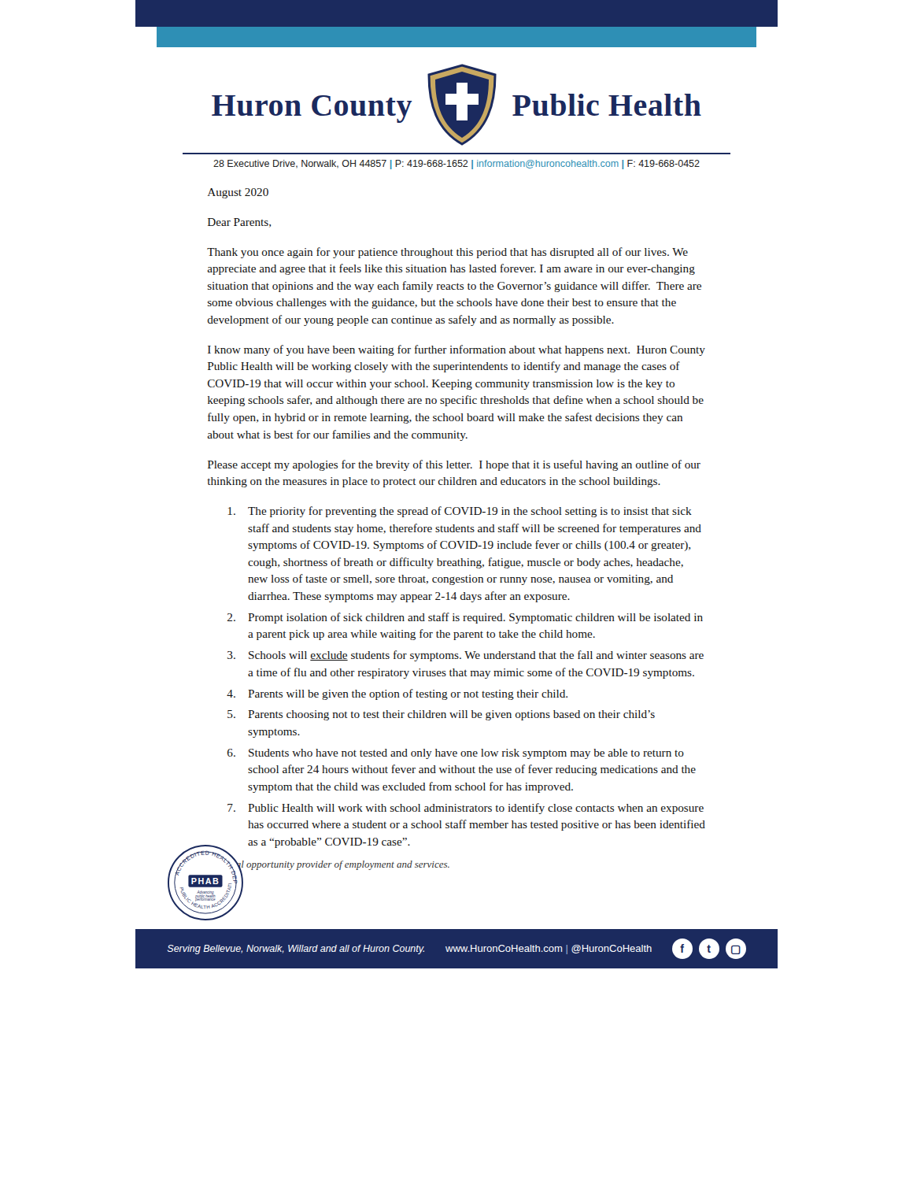Huron County
Huron County Public Health shield
Public Health
28 Executive Drive, Norwalk, OH 44857 | P: 419-668-1652 | information@huroncohealth.com | F: 419-668-0452
August 2020
Dear Parents,
Thank you once again for your patience throughout this period that has disrupted all of our lives. We appreciate and agree that it feels like this situation has lasted forever. I am aware in our ever-changing situation that opinions and the way each family reacts to the Governor’s guidance will differ. There are some obvious challenges with the guidance, but the schools have done their best to ensure that the development of our young people can continue as safely and as normally as possible.
I know many of you have been waiting for further information about what happens next. Huron County Public Health will be working closely with the superintendents to identify and manage the cases of COVID-19 that will occur within your school. Keeping community transmission low is the key to keeping schools safer, and although there are no specific thresholds that define when a school should be fully open, in hybrid or in remote learning, the school board will make the safest decisions they can about what is best for our families and the community.
Please accept my apologies for the brevity of this letter. I hope that it is useful having an outline of our thinking on the measures in place to protect our children and educators in the school buildings.
The priority for preventing the spread of COVID-19 in the school setting is to insist that sick staff and students stay home, therefore students and staff will be screened for temperatures and symptoms of COVID-19. Symptoms of COVID-19 include fever or chills (100.4 or greater), cough, shortness of breath or difficulty breathing, fatigue, muscle or body aches, headache, new loss of taste or smell, sore throat, congestion or runny nose, nausea or vomiting, and diarrhea. These symptoms may appear 2-14 days after an exposure.
Prompt isolation of sick children and staff is required. Symptomatic children will be isolated in a parent pick up area while waiting for the parent to take the child home.
Schools will exclude students for symptoms. We understand that the fall and winter seasons are a time of flu and other respiratory viruses that may mimic some of the COVID-19 symptoms.
Parents will be given the option of testing or not testing their child.
Parents choosing not to test their children will be given options based on their child’s symptoms.
Students who have not tested and only have one low risk symptom may be able to return to school after 24 hours without fever and without the use of fever reducing medications and the symptom that the child was excluded from school for has improved.
Public Health will work with school administrators to identify close contacts when an exposure has occurred where a student or a school staff member has tested positive or has been identified as a “probable” COVID-19 case”.
An equal opportunity provider of employment and services.
PHAB accredited health department seal ACCREDITED HEALTH DEPARTMENT PUBLIC HEALTH ACCREDITATION BOARD PHAB Advancing public health performance
Serving Bellevue, Norwalk, Willard and all of Huron County.
www.HuronCoHealth.com | @HuronCoHealth
f t ▢